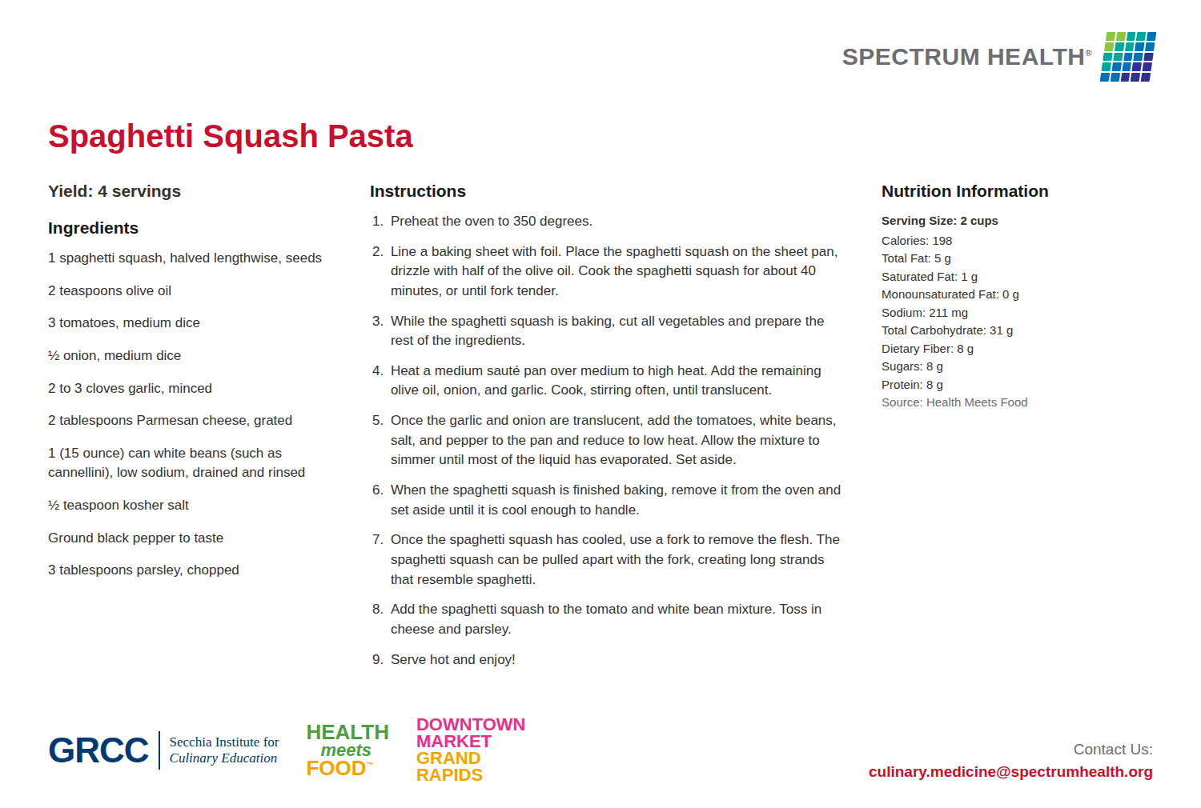SPECTRUM HEALTH®
Spaghetti Squash Pasta
Yield: 4 servings
Ingredients
1 spaghetti squash, halved lengthwise, seeds
2 teaspoons olive oil
3 tomatoes, medium dice
½ onion, medium dice
2 to 3 cloves garlic, minced
2 tablespoons Parmesan cheese, grated
1 (15 ounce) can white beans (such as cannellini), low sodium, drained and rinsed
½ teaspoon kosher salt
Ground black pepper to taste
3 tablespoons parsley, chopped
Instructions
Preheat the oven to 350 degrees.
Line a baking sheet with foil. Place the spaghetti squash on the sheet pan, drizzle with half of the olive oil. Cook the spaghetti squash for about 40 minutes, or until fork tender.
While the spaghetti squash is baking, cut all vegetables and prepare the rest of the ingredients.
Heat a medium sauté pan over medium to high heat. Add the remaining olive oil, onion, and garlic. Cook, stirring often, until translucent.
Once the garlic and onion are translucent, add the tomatoes, white beans, salt, and pepper to the pan and reduce to low heat. Allow the mixture to simmer until most of the liquid has evaporated. Set aside.
When the spaghetti squash is finished baking, remove it from the oven and set aside until it is cool enough to handle.
Once the spaghetti squash has cooled, use a fork to remove the flesh. The spaghetti squash can be pulled apart with the fork, creating long strands that resemble spaghetti.
Add the spaghetti squash to the tomato and white bean mixture. Toss in cheese and parsley.
Serve hot and enjoy!
Nutrition Information
Serving Size: 2 cups
Calories: 198
Total Fat: 5 g
Saturated Fat: 1 g
Monounsaturated Fat: 0 g
Sodium: 211 mg
Total Carbohydrate: 31 g
Dietary Fiber: 8 g
Sugars: 8 g
Protein: 8 g
Source: Health Meets Food
GRCC Secchia Institute for Culinary Education
HEALTH meets FOOD™
DOWNTOWN MARKET GRAND RAPIDS
Contact Us:
culinary.medicine@spectrumhealth.org